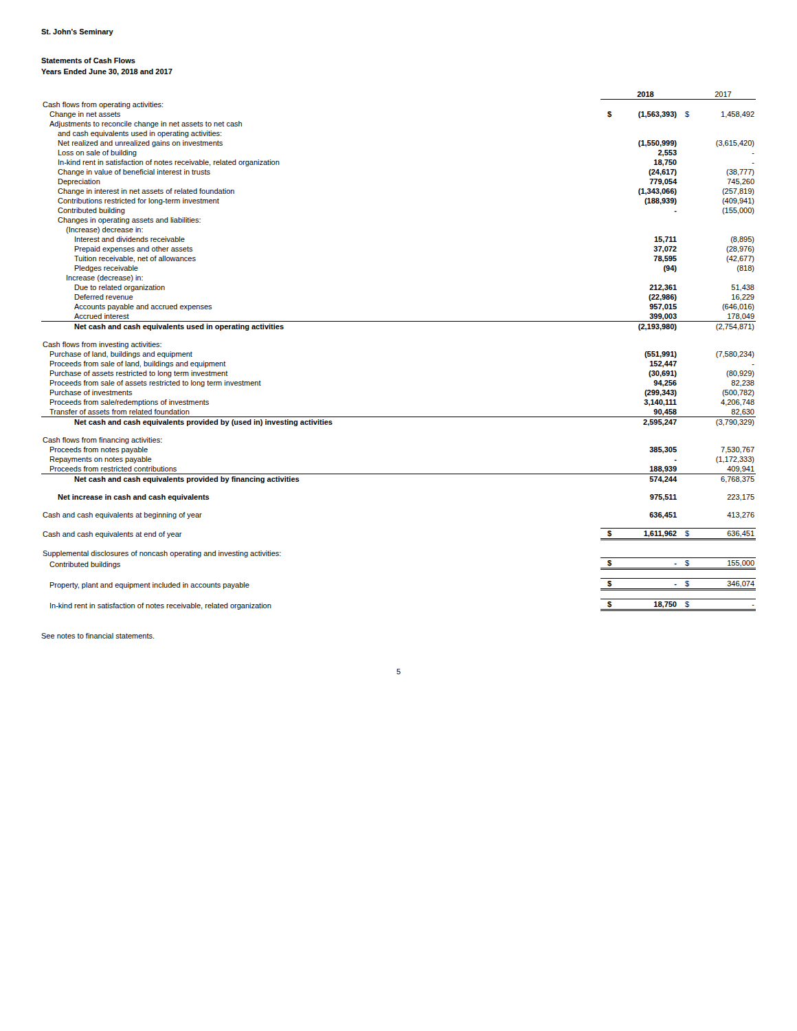St. John's Seminary
Statements of Cash Flows
Years Ended June 30, 2018 and 2017
| | | 2018 | | 2017 |
| Cash flows from operating activities: | | | | |
| Change in net assets | $ | (1,563,393) | $ | 1,458,492 |
| Adjustments to reconcile change in net assets to net cash | | | | |
| and cash equivalents used in operating activities: | | | | |
| Net realized and unrealized gains on investments | | (1,550,999) | | (3,615,420) |
| Loss on sale of building | | 2,553 | | - |
| In-kind rent in satisfaction of notes receivable, related organization | | 18,750 | | - |
| Change in value of beneficial interest in trusts | | (24,617) | | (38,777) |
| Depreciation | | 779,054 | | 745,260 |
| Change in interest in net assets of related foundation | | (1,343,066) | | (257,819) |
| Contributions restricted for long-term investment | | (188,939) | | (409,941) |
| Contributed building | | - | | (155,000) |
| Changes in operating assets and liabilities: | | | | |
| (Increase) decrease in: | | | | |
| Interest and dividends receivable | | 15,711 | | (8,895) |
| Prepaid expenses and other assets | | 37,072 | | (28,976) |
| Tuition receivable, net of allowances | | 78,595 | | (42,677) |
| Pledges receivable | | (94) | | (818) |
| Increase (decrease) in: | | | | |
| Due to related organization | | 212,361 | | 51,438 |
| Deferred revenue | | (22,986) | | 16,229 |
| Accounts payable and accrued expenses | | 957,015 | | (646,016) |
| Accrued interest | | 399,003 | | 178,049 |
| Net cash and cash equivalents used in operating activities | | (2,193,980) | | (2,754,871) |
| Cash flows from investing activities: | | | | |
| Purchase of land, buildings and equipment | | (551,991) | | (7,580,234) |
| Proceeds from sale of land, buildings and equipment | | 152,447 | | - |
| Purchase of assets restricted to long term investment | | (30,691) | | (80,929) |
| Proceeds from sale of assets restricted to long term investment | | 94,256 | | 82,238 |
| Purchase of investments | | (299,343) | | (500,782) |
| Proceeds from sale/redemptions of investments | | 3,140,111 | | 4,206,748 |
| Transfer of assets from related foundation | | 90,458 | | 82,630 |
| Net cash and cash equivalents provided by (used in) investing activities | | 2,595,247 | | (3,790,329) |
| Cash flows from financing activities: | | | | |
| Proceeds from notes payable | | 385,305 | | 7,530,767 |
| Repayments on notes payable | | - | | (1,172,333) |
| Proceeds from restricted contributions | | 188,939 | | 409,941 |
| Net cash and cash equivalents provided by financing activities | | 574,244 | | 6,768,375 |
| Net increase in cash and cash equivalents | | 975,511 | | 223,175 |
| Cash and cash equivalents at beginning of year | | 636,451 | | 413,276 |
| Cash and cash equivalents at end of year | $ | 1,611,962 | $ | 636,451 |
| Supplemental disclosures of noncash operating and investing activities: | | | | |
| Contributed buildings | $ | - | $ | 155,000 |
| Property, plant and equipment included in accounts payable | $ | - | $ | 346,074 |
| In-kind rent in satisfaction of notes receivable, related organization | $ | 18,750 | $ | - |
See notes to financial statements.
5